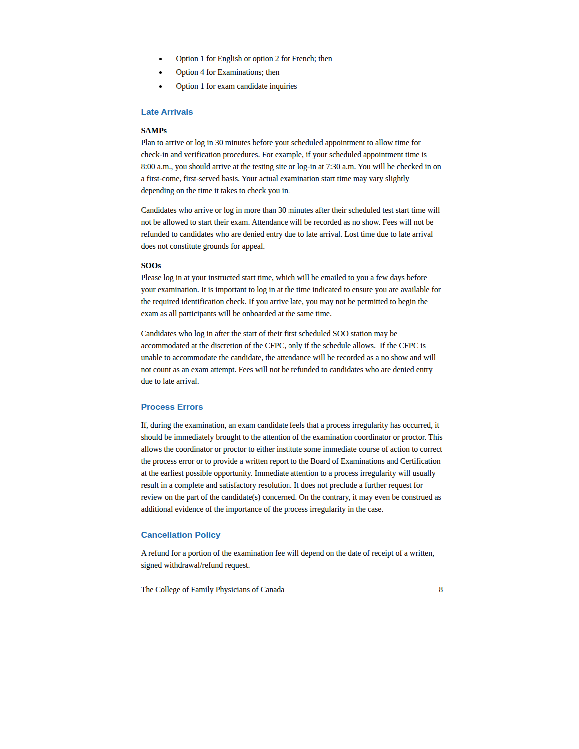Option 1 for English or option 2 for French; then
Option 4 for Examinations; then
Option 1 for exam candidate inquiries
Late Arrivals
SAMPs
Plan to arrive or log in 30 minutes before your scheduled appointment to allow time for check-in and verification procedures. For example, if your scheduled appointment time is 8:00 a.m., you should arrive at the testing site or log-in at 7:30 a.m. You will be checked in on a first-come, first-served basis. Your actual examination start time may vary slightly depending on the time it takes to check you in.
Candidates who arrive or log in more than 30 minutes after their scheduled test start time will not be allowed to start their exam. Attendance will be recorded as no show. Fees will not be refunded to candidates who are denied entry due to late arrival. Lost time due to late arrival does not constitute grounds for appeal.
SOOs
Please log in at your instructed start time, which will be emailed to you a few days before your examination. It is important to log in at the time indicated to ensure you are available for the required identification check. If you arrive late, you may not be permitted to begin the exam as all participants will be onboarded at the same time.
Candidates who log in after the start of their first scheduled SOO station may be accommodated at the discretion of the CFPC, only if the schedule allows. If the CFPC is unable to accommodate the candidate, the attendance will be recorded as a no show and will not count as an exam attempt. Fees will not be refunded to candidates who are denied entry due to late arrival.
Process Errors
If, during the examination, an exam candidate feels that a process irregularity has occurred, it should be immediately brought to the attention of the examination coordinator or proctor. This allows the coordinator or proctor to either institute some immediate course of action to correct the process error or to provide a written report to the Board of Examinations and Certification at the earliest possible opportunity. Immediate attention to a process irregularity will usually result in a complete and satisfactory resolution. It does not preclude a further request for review on the part of the candidate(s) concerned. On the contrary, it may even be construed as additional evidence of the importance of the process irregularity in the case.
Cancellation Policy
A refund for a portion of the examination fee will depend on the date of receipt of a written, signed withdrawal/refund request.
The College of Family Physicians of Canada 8